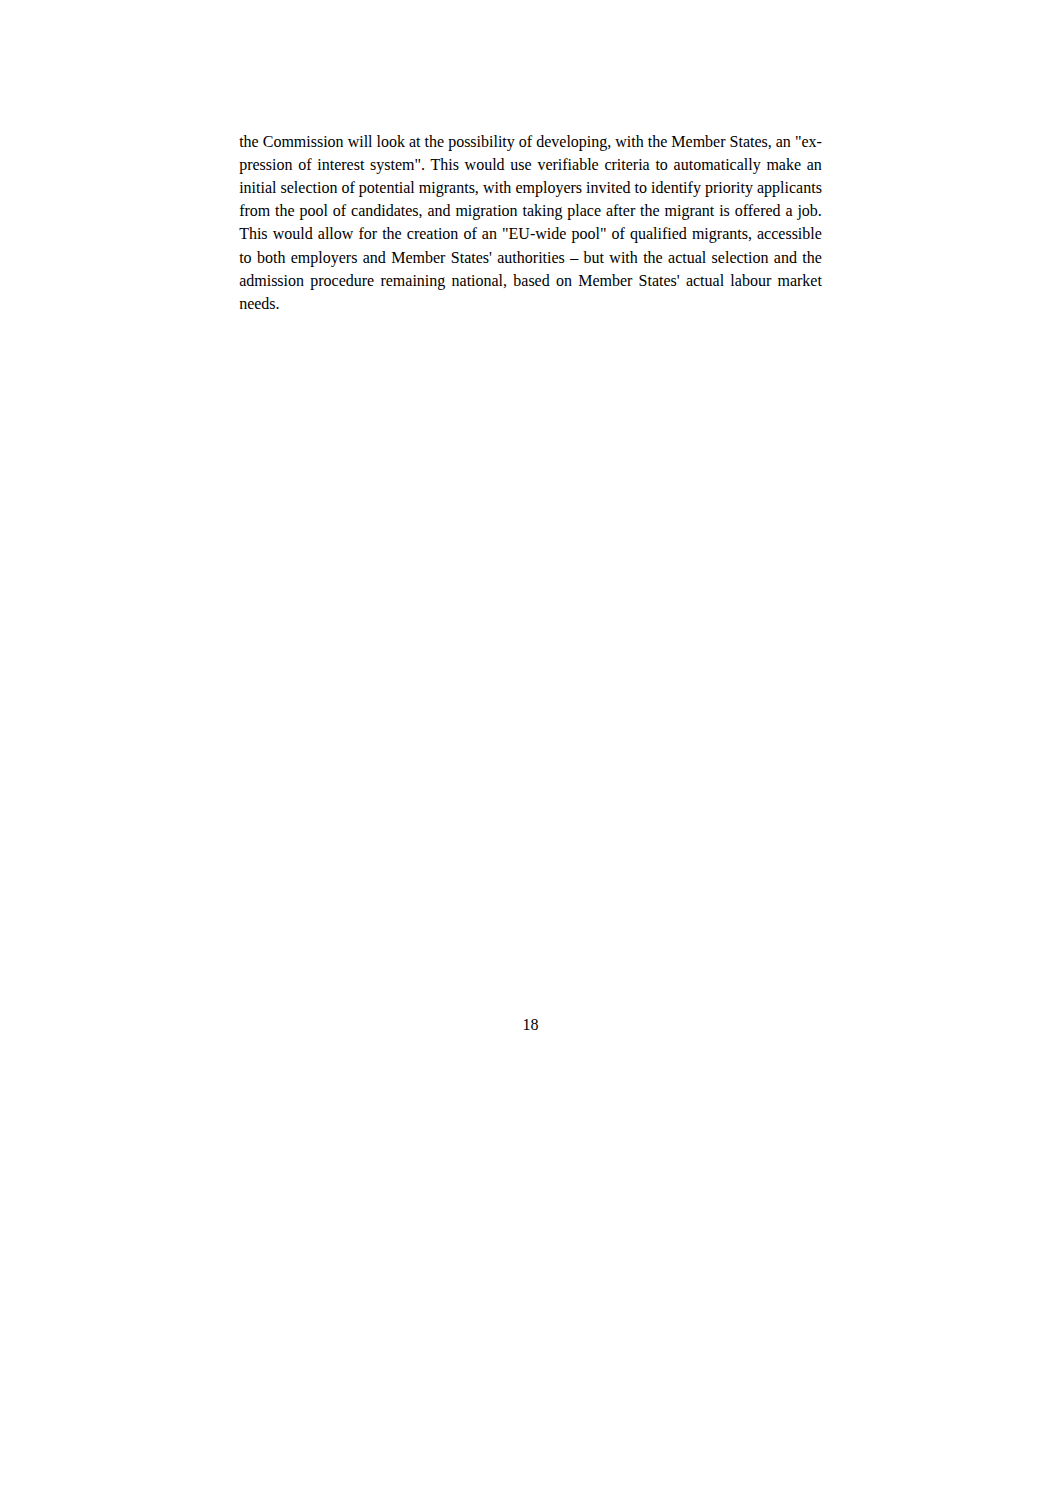the Commission will look at the possibility of developing, with the Member States, an "expression of interest system". This would use verifiable criteria to automatically make an initial selection of potential migrants, with employers invited to identify priority applicants from the pool of candidates, and migration taking place after the migrant is offered a job. This would allow for the creation of an "EU-wide pool" of qualified migrants, accessible to both employers and Member States' authorities – but with the actual selection and the admission procedure remaining national, based on Member States' actual labour market needs.
18